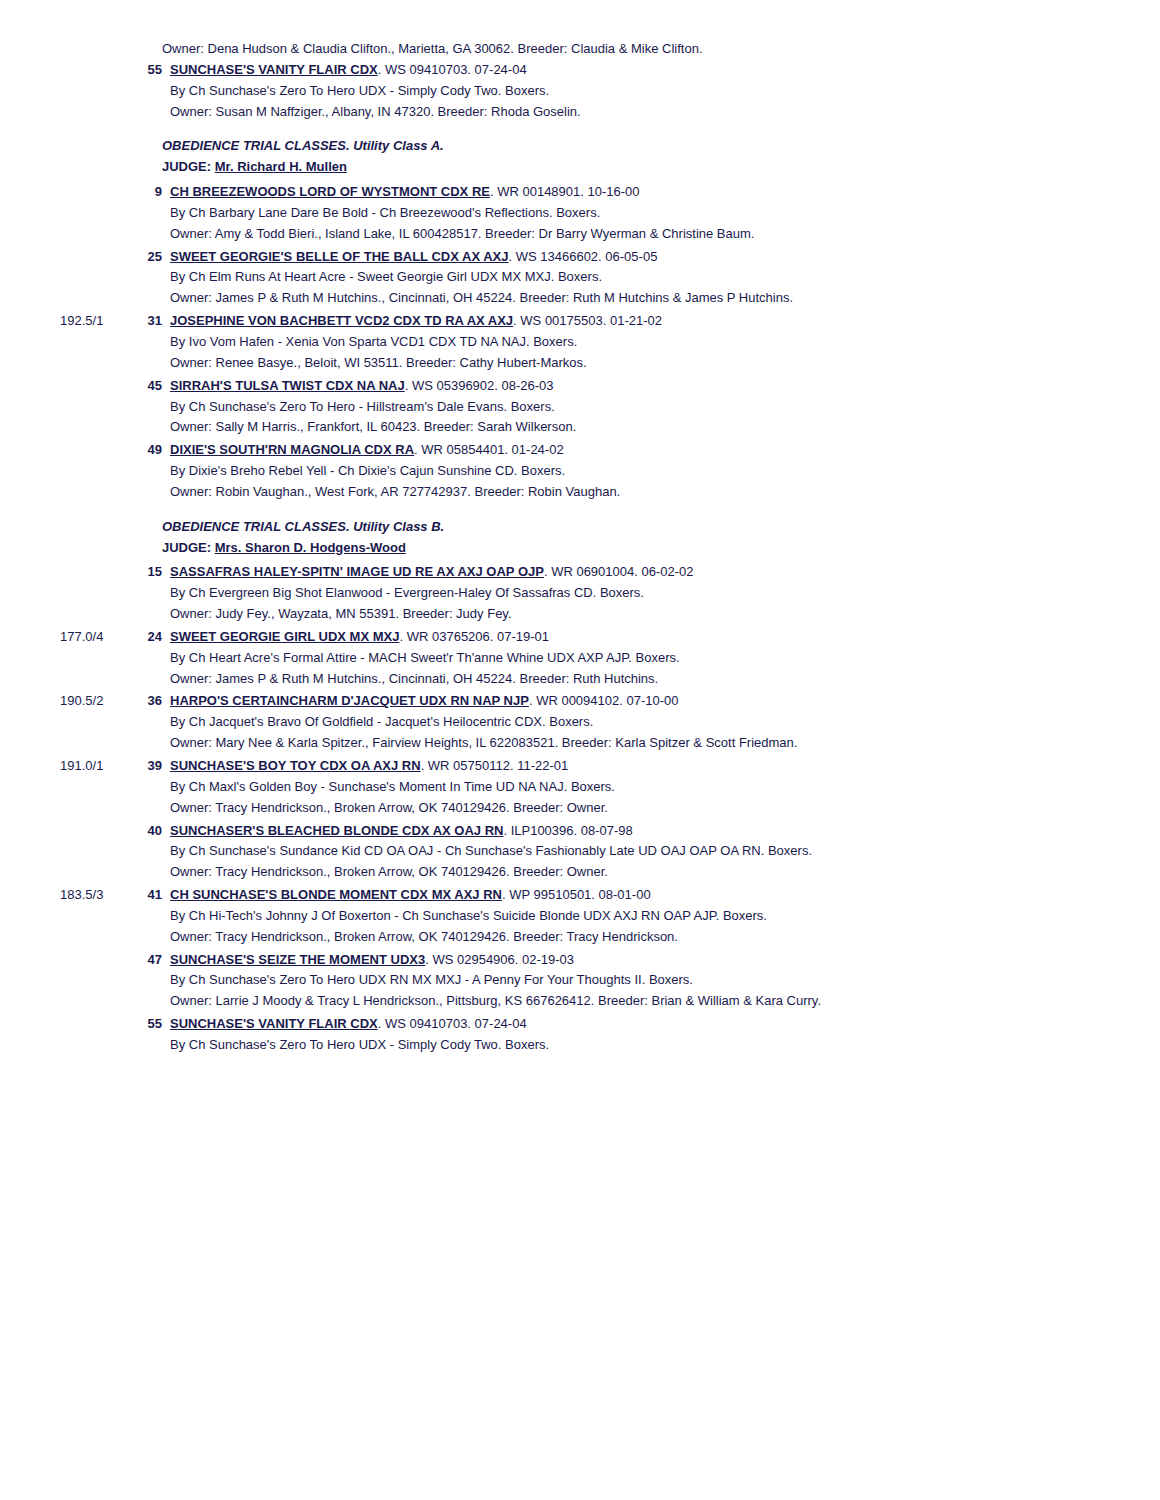Owner: Dena Hudson & Claudia Clifton., Marietta, GA 30062. Breeder: Claudia & Mike Clifton.
55
SUNCHASE'S VANITY FLAIR CDX. WS 09410703. 07-24-04
By Ch Sunchase's Zero To Hero UDX - Simply Cody Two. Boxers.
Owner: Susan M Naffziger., Albany, IN 47320. Breeder: Rhoda Goselin.
OBEDIENCE TRIAL CLASSES. Utility Class A.
JUDGE: Mr. Richard H. Mullen
9
CH BREEZEWOODS LORD OF WYSTMONT CDX RE. WR 00148901. 10-16-00
By Ch Barbary Lane Dare Be Bold - Ch Breezewood's Reflections. Boxers.
Owner: Amy & Todd Bieri., Island Lake, IL 600428517. Breeder: Dr Barry Wyerman & Christine Baum.
25
SWEET GEORGIE'S BELLE OF THE BALL CDX AX AXJ. WS 13466602. 06-05-05
By Ch Elm Runs At Heart Acre - Sweet Georgie Girl UDX MX MXJ. Boxers.
Owner: James P & Ruth M Hutchins., Cincinnati, OH 45224. Breeder: Ruth M Hutchins & James P Hutchins.
192.5/1
31
JOSEPHINE VON BACHBETT VCD2 CDX TD RA AX AXJ. WS 00175503. 01-21-02
By Ivo Vom Hafen - Xenia Von Sparta VCD1 CDX TD NA NAJ. Boxers.
Owner: Renee Basye., Beloit, WI 53511. Breeder: Cathy Hubert-Markos.
45
SIRRAH'S TULSA TWIST CDX NA NAJ. WS 05396902. 08-26-03
By Ch Sunchase's Zero To Hero - Hillstream's Dale Evans. Boxers.
Owner: Sally M Harris., Frankfort, IL 60423. Breeder: Sarah Wilkerson.
49
DIXIE'S SOUTH'RN MAGNOLIA CDX RA. WR 05854401. 01-24-02
By Dixie's Breho Rebel Yell - Ch Dixie's Cajun Sunshine CD. Boxers.
Owner: Robin Vaughan., West Fork, AR 727742937. Breeder: Robin Vaughan.
OBEDIENCE TRIAL CLASSES. Utility Class B.
JUDGE: Mrs. Sharon D. Hodgens-Wood
15
SASSAFRAS HALEY-SPITN' IMAGE UD RE AX AXJ OAP OJP. WR 06901004. 06-02-02
By Ch Evergreen Big Shot Elanwood - Evergreen-Haley Of Sassafras CD. Boxers.
Owner: Judy Fey., Wayzata, MN 55391. Breeder: Judy Fey.
177.0/4
24
SWEET GEORGIE GIRL UDX MX MXJ. WR 03765206. 07-19-01
By Ch Heart Acre's Formal Attire - MACH Sweet'r Th'anne Whine UDX AXP AJP. Boxers.
Owner: James P & Ruth M Hutchins., Cincinnati, OH 45224. Breeder: Ruth Hutchins.
190.5/2
36
HARPO'S CERTAINCHARM D'JACQUET UDX RN NAP NJP. WR 00094102. 07-10-00
By Ch Jacquet's Bravo Of Goldfield - Jacquet's Heilocentric CDX. Boxers.
Owner: Mary Nee & Karla Spitzer., Fairview Heights, IL 622083521. Breeder: Karla Spitzer & Scott Friedman.
191.0/1
39
SUNCHASE'S BOY TOY CDX OA AXJ RN. WR 05750112. 11-22-01
By Ch Maxl's Golden Boy - Sunchase's Moment In Time UD NA NAJ. Boxers.
Owner: Tracy Hendrickson., Broken Arrow, OK 740129426. Breeder: Owner.
40
SUNCHASER'S BLEACHED BLONDE CDX AX OAJ RN. ILP100396. 08-07-98
By Ch Sunchase's Sundance Kid CD OA OAJ - Ch Sunchase's Fashionably Late UD OAJ OAP OA RN. Boxers.
Owner: Tracy Hendrickson., Broken Arrow, OK 740129426. Breeder: Owner.
183.5/3
41
CH SUNCHASE'S BLONDE MOMENT CDX MX AXJ RN. WP 99510501. 08-01-00
By Ch Hi-Tech's Johnny J Of Boxerton - Ch Sunchase's Suicide Blonde UDX AXJ RN OAP AJP. Boxers.
Owner: Tracy Hendrickson., Broken Arrow, OK 740129426. Breeder: Tracy Hendrickson.
47
SUNCHASE'S SEIZE THE MOMENT UDX3. WS 02954906. 02-19-03
By Ch Sunchase's Zero To Hero UDX RN MX MXJ - A Penny For Your Thoughts II. Boxers.
Owner: Larrie J Moody & Tracy L Hendrickson., Pittsburg, KS 667626412. Breeder: Brian & William & Kara Curry.
55
SUNCHASE'S VANITY FLAIR CDX. WS 09410703. 07-24-04
By Ch Sunchase's Zero To Hero UDX - Simply Cody Two. Boxers.